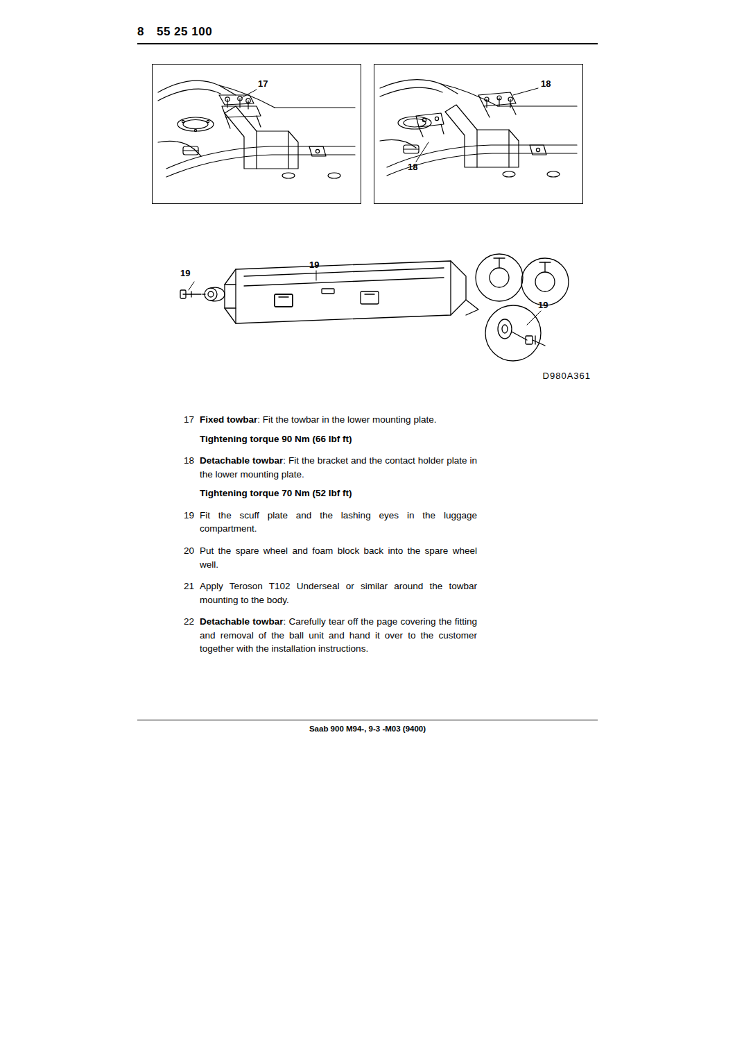855 25 100
17
18 18
19 19 19
D980A361
17 Fixed towbar: Fit the towbar in the lower mounting plate. Tightening torque 90 Nm (66 lbf ft)
18 Detachable towbar: Fit the bracket and the contact holder plate in the lower mounting plate. Tightening torque 70 Nm (52 lbf ft)
19 Fit the scuff plate and the lashing eyes in the luggage compartment.
20 Put the spare wheel and foam block back into the spare wheel well.
21 Apply Teroson T102 Underseal or similar around the towbar mounting to the body.
22 Detachable towbar: Carefully tear off the page covering the fitting and removal of the ball unit and hand it over to the customer together with the installation instructions.
Saab 900 M94-, 9-3 -M03 (9400)